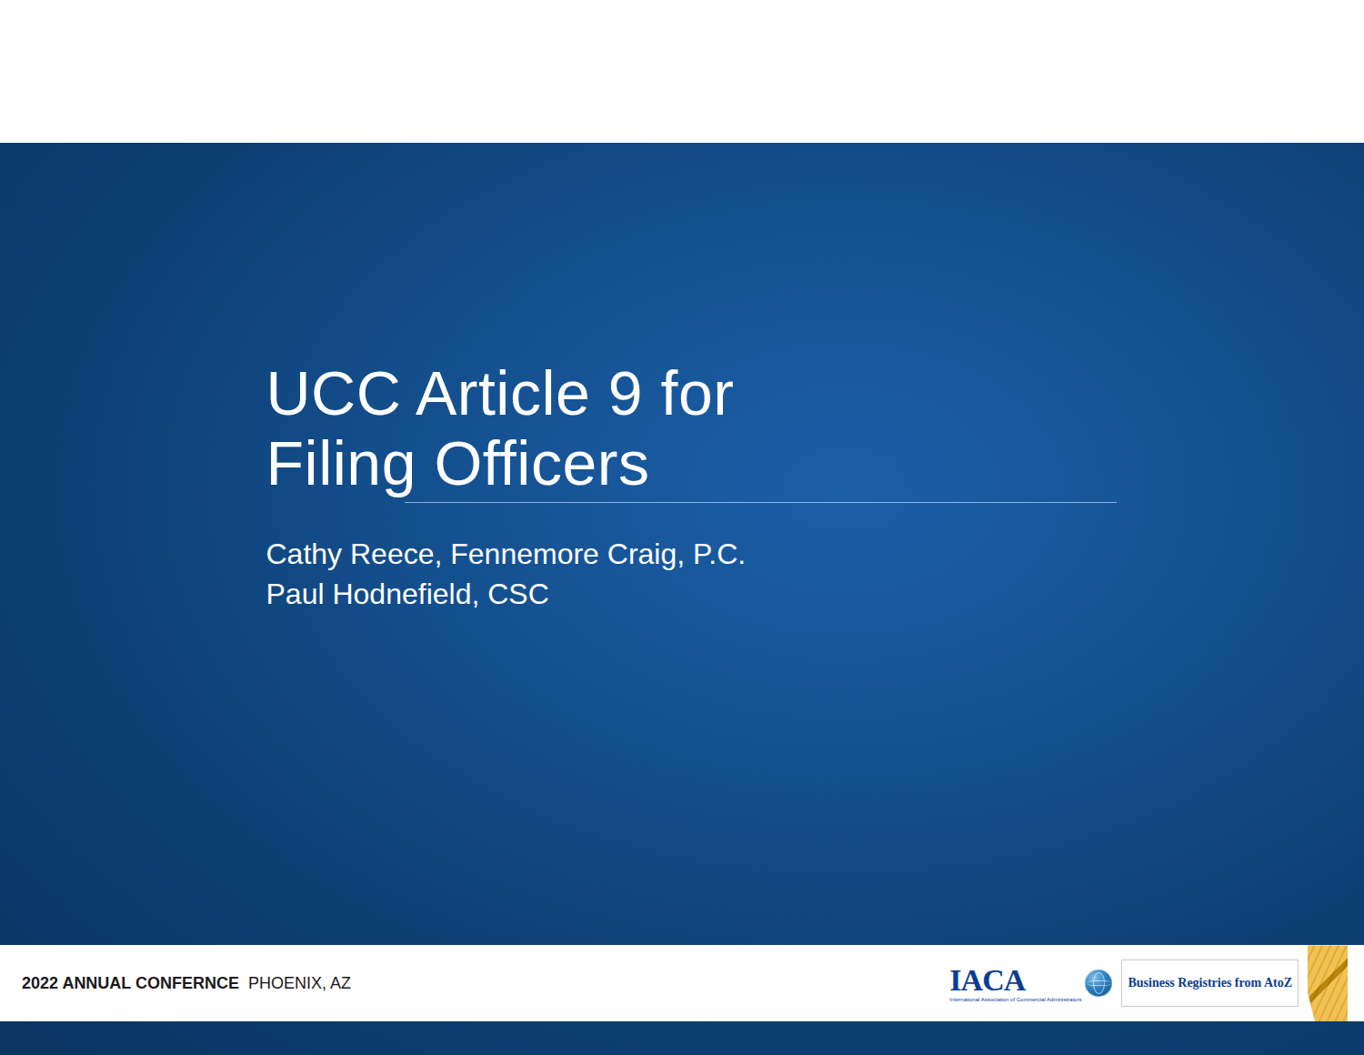UCC Article 9 for
Filing Officers
Cathy Reece, Fennemore Craig, P.C.
Paul Hodnefield, CSC
2022 ANNUAL CONFERNCE PHOENIX, AZ
IACA International Association of Commercial Administrators
Business Registries from AtoZ